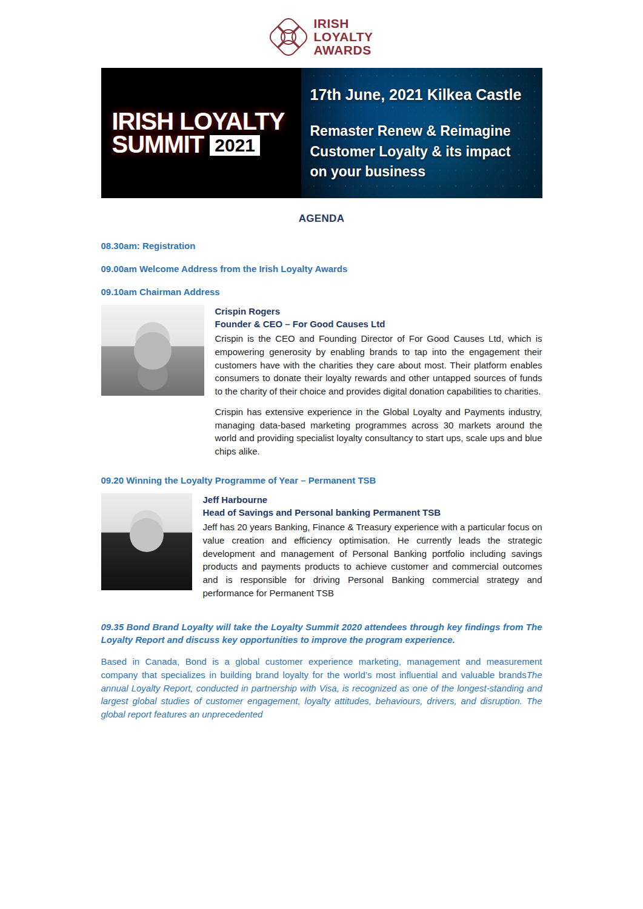IRISH
LOYALTY
AWARDS
IRISH LOYALTY
SUMMIT
2021
17th June, 2021 Kilkea Castle
Remaster Renew & Reimagine
Customer Loyalty & its impact on your business
AGENDA
08.30am: Registration
09.00am Welcome Address from the Irish Loyalty Awards
09.10am Chairman Address
Crispin Rogers
Founder & CEO – For Good Causes Ltd
Crispin is the CEO and Founding Director of For Good Causes Ltd, which is empowering generosity by enabling brands to tap into the engagement their customers have with the charities they care about most. Their platform enables consumers to donate their loyalty rewards and other untapped sources of funds to the charity of their choice and provides digital donation capabilities to charities.
Crispin has extensive experience in the Global Loyalty and Payments industry, managing data-based marketing programmes across 30 markets around the world and providing specialist loyalty consultancy to start ups, scale ups and blue chips alike.
09.20 Winning the Loyalty Programme of Year – Permanent TSB
Jeff Harbourne
Head of Savings and Personal banking Permanent TSB
Jeff has 20 years Banking, Finance & Treasury experience with a particular focus on value creation and efficiency optimisation. He currently leads the strategic development and management of Personal Banking portfolio including savings products and payments products to achieve customer and commercial outcomes and is responsible for driving Personal Banking commercial strategy and performance for Permanent TSB
09.35 Bond Brand Loyalty will take the Loyalty Summit 2020 attendees through key findings from The Loyalty Report and discuss key opportunities to improve the program experience.
Based in Canada, Bond is a global customer experience marketing, management and measurement company that specializes in building brand loyalty for the world’s most influential and valuable brandsThe annual Loyalty Report, conducted in partnership with Visa, is recognized as one of the longest-standing and largest global studies of customer engagement, loyalty attitudes, behaviours, drivers, and disruption. The global report features an unprecedented